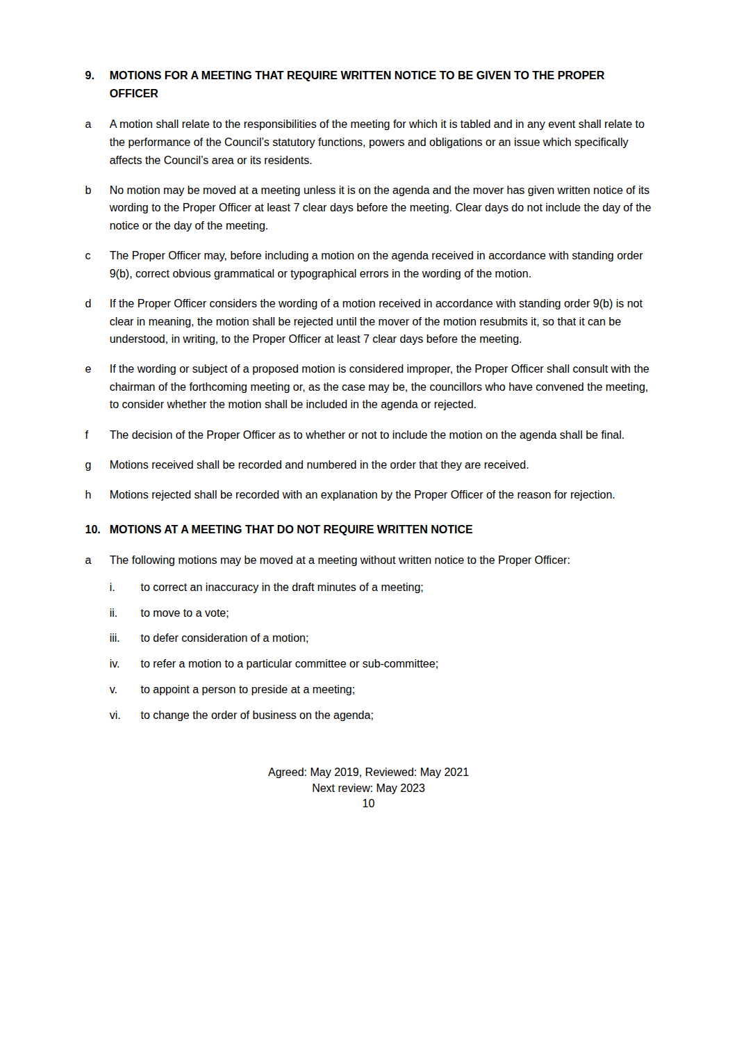9. Motions for a meeting that require written notice to be given to the Proper Officer
a A motion shall relate to the responsibilities of the meeting for which it is tabled and in any event shall relate to the performance of the Council’s statutory functions, powers and obligations or an issue which specifically affects the Council’s area or its residents.
b No motion may be moved at a meeting unless it is on the agenda and the mover has given written notice of its wording to the Proper Officer at least 7 clear days before the meeting. Clear days do not include the day of the notice or the day of the meeting.
c The Proper Officer may, before including a motion on the agenda received in accordance with standing order 9(b), correct obvious grammatical or typographical errors in the wording of the motion.
d If the Proper Officer considers the wording of a motion received in accordance with standing order 9(b) is not clear in meaning, the motion shall be rejected until the mover of the motion resubmits it, so that it can be understood, in writing, to the Proper Officer at least 7 clear days before the meeting.
e If the wording or subject of a proposed motion is considered improper, the Proper Officer shall consult with the chairman of the forthcoming meeting or, as the case may be, the councillors who have convened the meeting, to consider whether the motion shall be included in the agenda or rejected.
f The decision of the Proper Officer as to whether or not to include the motion on the agenda shall be final.
g Motions received shall be recorded and numbered in the order that they are received.
h Motions rejected shall be recorded with an explanation by the Proper Officer of the reason for rejection.
10. Motions at a meeting that do not require written notice
a The following motions may be moved at a meeting without written notice to the Proper Officer:
i. to correct an inaccuracy in the draft minutes of a meeting;
ii. to move to a vote;
iii. to defer consideration of a motion;
iv. to refer a motion to a particular committee or sub-committee;
v. to appoint a person to preside at a meeting;
vi. to change the order of business on the agenda;
Agreed: May 2019, Reviewed: May 2021
Next review: May 2023
10